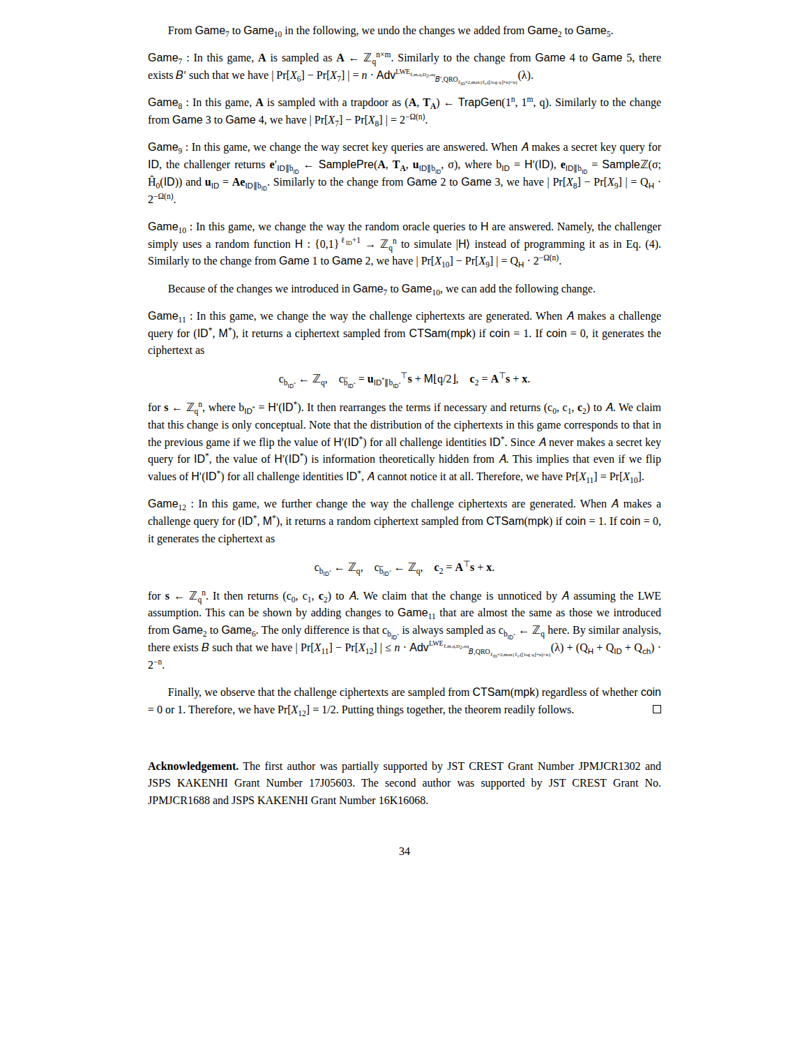From Game7 to Game10 in the following, we undo the changes we added from Game2 to Game5.
Game7 : In this game, A is sampled as A ← ℤqn×m. Similarly to the change from Game 4 to Game 5, there exists 𝐵′ such that we have | Pr[X6] − Pr[X7] | = n · Adv LWEℓ,m,q,Dℤ,αq 𝐵′,QROℓID+2,max{ℓr,(⌊log q⌋+n)×n}(λ).
Game8 : In this game, A is sampled with a trapdoor as (A, TA) ← TrapGen(1n, 1m, q). Similarly to the change from Game 3 to Game 4, we have | Pr[X7] − Pr[X8] | = 2−Ω(n).
Game9 : In this game, we change the way secret key queries are answered. When 𝐴 makes a secret key query for ID, the challenger returns e′ID∥bID ← SamplePre(A, TA, uID∥bID, σ), where bID = H′(ID), eID∥bID = Sampleℤ(σ; Ĥ0(ID)) and uID = AeID∥bID. Similarly to the change from Game 2 to Game 3, we have | Pr[X8] − Pr[X9] | = QH · 2−Ω(n).
Game10 : In this game, we change the way the random oracle queries to H are answered. Namely, the challenger simply uses a random function H : {0,1}ℓID+1 → ℤqn to simulate |H⟩ instead of programming it as in Eq. (4). Similarly to the change from Game 1 to Game 2, we have | Pr[X10] − Pr[X9] | = QH · 2−Ω(n).
Because of the changes we introduced in Game7 to Game10, we can add the following change.
Game11 : In this game, we change the way the challenge ciphertexts are generated. When 𝐴 makes a challenge query for (ID*, M*), it returns a ciphertext sampled from CTSam(mpk) if coin = 1. If coin = 0, it generates the ciphertext as
cbID* ← ℤq, cb̅ID* = uID*∥bID*⊤s + M⌊q/2⌋, c2 = A⊤s + x.
for s ← ℤqn, where bID* = H′(ID*). It then rearranges the terms if necessary and returns (c0, c1, c2) to 𝐴. We claim that this change is only conceptual. Note that the distribution of the ciphertexts in this game corresponds to that in the previous game if we flip the value of H′(ID*) for all challenge identities ID*. Since 𝐴 never makes a secret key query for ID*, the value of H′(ID*) is information theoretically hidden from 𝐴. This implies that even if we flip values of H′(ID*) for all challenge identities ID*, 𝐴 cannot notice it at all. Therefore, we have Pr[X11] = Pr[X10].
Game12 : In this game, we further change the way the challenge ciphertexts are generated. When 𝐴 makes a challenge query for (ID*, M*), it returns a random ciphertext sampled from CTSam(mpk) if coin = 1. If coin = 0, it generates the ciphertext as
cbID* ← ℤq, cb̅ID* ← ℤq, c2 = A⊤s + x.
for s ← ℤqn. It then returns (c0, c1, c2) to 𝐴. We claim that the change is unnoticed by 𝐴 assuming the LWE assumption. This can be shown by adding changes to Game11 that are almost the same as those we introduced from Game2 to Game6. The only difference is that cbID* is always sampled as cbID* ← ℤq here. By similar analysis, there exists 𝐵 such that we have | Pr[X11] − Pr[X12] | ≤ n · Adv LWEℓ,m,q,Dℤ,αq 𝐵,QROℓID+2,max{ℓr,(⌊log q⌋+n)×n}(λ) + (QH + QID + Qch) · 2−n.
Finally, we observe that the challenge ciphertexts are sampled from CTSam(mpk) regardless of whether coin = 0 or 1. Therefore, we have Pr[X12] = 1/2. Putting things together, the theorem readily follows.
Acknowledgement. The first author was partially supported by JST CREST Grant Number JPMJCR1302 and JSPS KAKENHI Grant Number 17J05603. The second author was supported by JST CREST Grant No. JPMJCR1688 and JSPS KAKENHI Grant Number 16K16068.
34